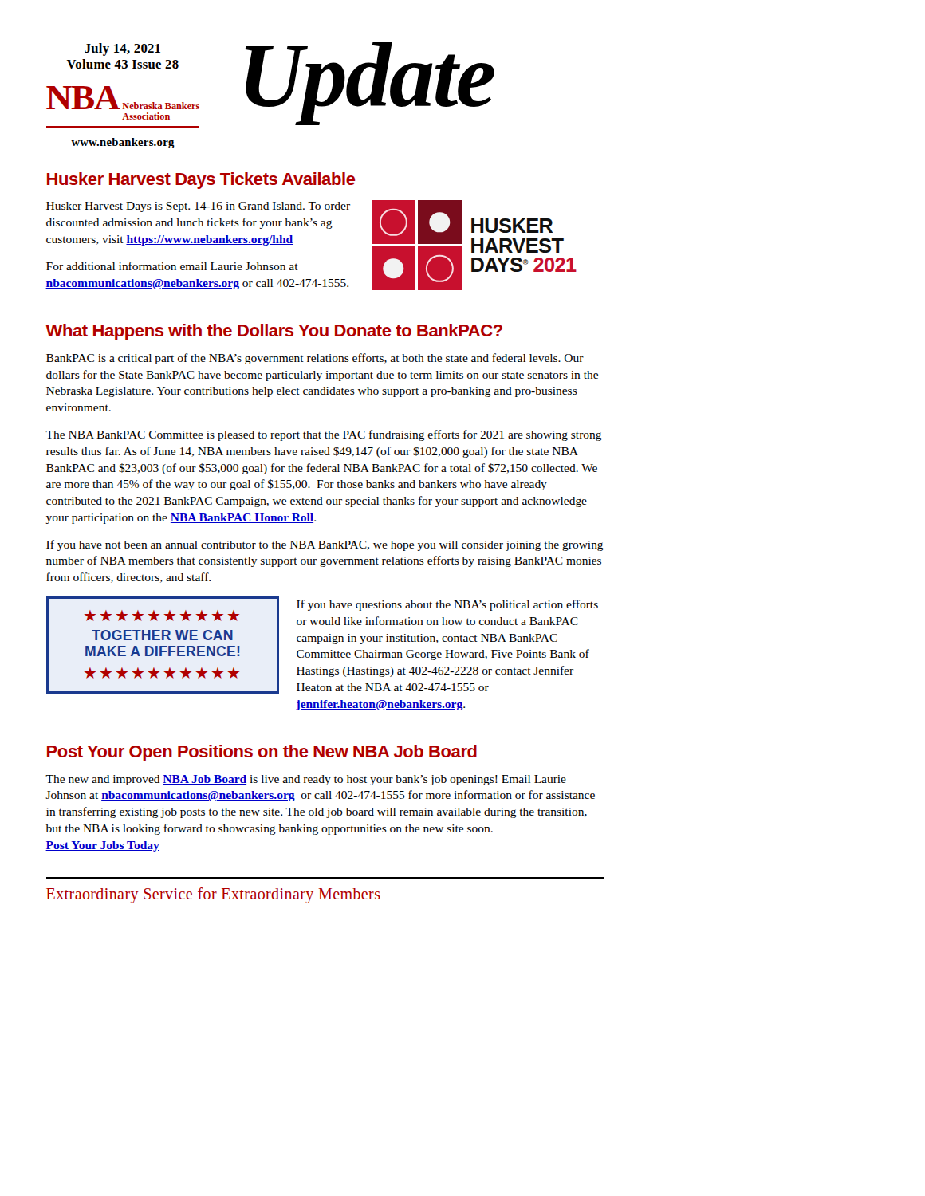July 14, 2021
Volume 43 Issue 28
NBA Nebraska Bankers
Association
www.nebankers.org
Update
Husker Harvest Days Tickets Available
Husker Harvest Days is Sept. 14-16 in Grand Island. To order discounted admission and lunch tickets for your bank’s ag customers, visit https://www.nebankers.org/hhd
For additional information email Laurie Johnson at nbacommunications@nebankers.org or call 402-474-1555.
HUSKER
HARVEST
DAYS®2021
What Happens with the Dollars You Donate to BankPAC?
BankPAC is a critical part of the NBA’s government relations efforts, at both the state and federal levels. Our dollars for the State BankPAC have become particularly important due to term limits on our state senators in the Nebraska Legislature. Your contributions help elect candidates who support a pro-banking and pro-business environment.
The NBA BankPAC Committee is pleased to report that the PAC fundraising efforts for 2021 are showing strong results thus far. As of June 14, NBA members have raised $49,147 (of our $102,000 goal) for the state NBA BankPAC and $23,003 (of our $53,000 goal) for the federal NBA BankPAC for a total of $72,150 collected. We are more than 45% of the way to our goal of $155,00. For those banks and bankers who have already contributed to the 2021 BankPAC Campaign, we extend our special thanks for your support and acknowledge your participation on the NBA BankPAC Honor Roll.
If you have not been an annual contributor to the NBA BankPAC, we hope you will consider joining the growing number of NBA members that consistently support our government relations efforts by raising BankPAC monies from officers, directors, and staff.
★★★★★★★★★★
TOGETHER WE CAN
MAKE A DIFFERENCE!
★★★★★★★★★★
If you have questions about the NBA’s political action efforts or would like information on how to conduct a BankPAC campaign in your institution, contact NBA BankPAC Committee Chairman George Howard, Five Points Bank of Hastings (Hastings) at 402-462-2228 or contact Jennifer Heaton at the NBA at 402-474-1555 or jennifer.heaton@nebankers.org.
Post Your Open Positions on the New NBA Job Board
The new and improved NBA Job Board is live and ready to host your bank’s job openings! Email Laurie Johnson at nbacommunications@nebankers.org or call 402-474-1555 for more information or for assistance in transferring existing job posts to the new site. The old job board will remain available during the transition, but the NBA is looking forward to showcasing banking opportunities on the new site soon.
Post Your Jobs Today
Extraordinary Service for Extraordinary Members